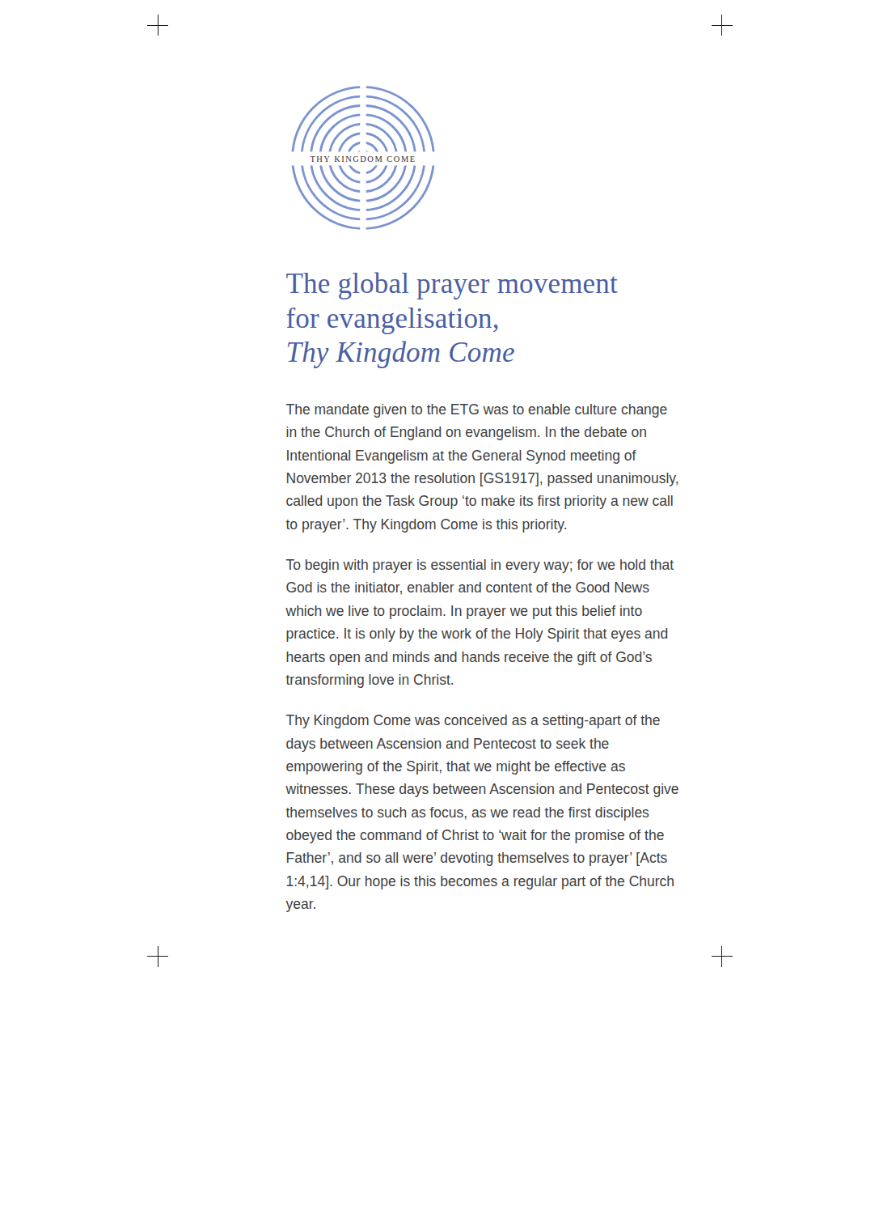THY KINGDOM COME
The global prayer movement
for evangelisation,
Thy Kingdom Come
The mandate given to the ETG was to enable culture change in the Church of England on evangelism. In the debate on Intentional Evangelism at the General Synod meeting of November 2013 the resolution [GS1917], passed unanimously, called upon the Task Group ‘to make its first priority a new call to prayer’. Thy Kingdom Come is this priority.
To begin with prayer is essential in every way; for we hold that God is the initiator, enabler and content of the Good News which we live to proclaim. In prayer we put this belief into practice. It is only by the work of the Holy Spirit that eyes and hearts open and minds and hands receive the gift of God’s transforming love in Christ.
Thy Kingdom Come was conceived as a setting-apart of the days between Ascension and Pentecost to seek the empowering of the Spirit, that we might be effective as witnesses. These days between Ascension and Pentecost give themselves to such as focus, as we read the first disciples obeyed the command of Christ to ‘wait for the promise of the Father’, and so all were’ devoting themselves to prayer’ [Acts 1:4,14]. Our hope is this becomes a regular part of the Church year.